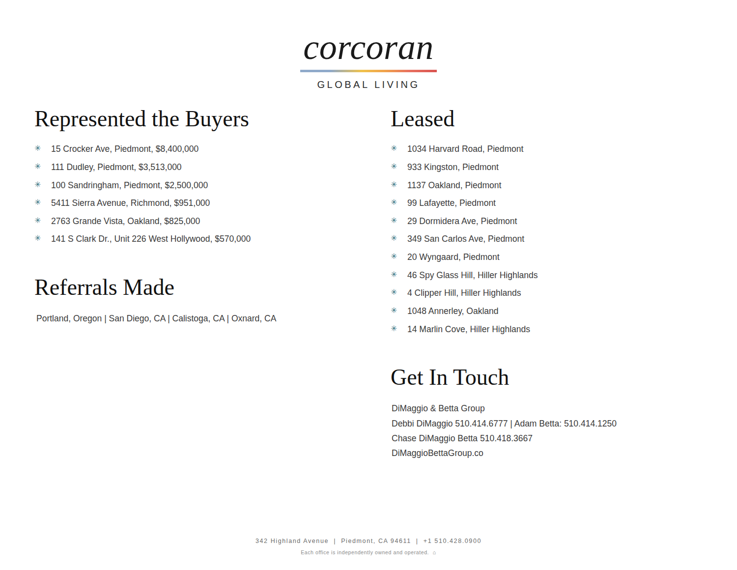corcoran
GLOBAL LIVING
Represented the Buyers
15 Crocker Ave, Piedmont, $8,400,000
111 Dudley, Piedmont, $3,513,000
100 Sandringham, Piedmont, $2,500,000
5411 Sierra Avenue, Richmond, $951,000
2763 Grande Vista, Oakland, $825,000
141 S Clark Dr., Unit 226 West Hollywood, $570,000
Referrals Made
Portland, Oregon | San Diego, CA | Calistoga, CA | Oxnard, CA
Leased
1034 Harvard Road, Piedmont
933 Kingston, Piedmont
1137 Oakland, Piedmont
99 Lafayette, Piedmont
29 Dormidera Ave, Piedmont
349 San Carlos Ave, Piedmont
20 Wyngaard, Piedmont
46 Spy Glass Hill, Hiller Highlands
4 Clipper Hill, Hiller Highlands
1048 Annerley, Oakland
14 Marlin Cove, Hiller Highlands
Get In Touch
DiMaggio & Betta Group
Debbi DiMaggio 510.414.6777 | Adam Betta: 510.414.1250
Chase DiMaggio Betta 510.418.3667
DiMaggioBettaGroup.co
342 Highland Avenue | Piedmont, CA 94611 | +1 510.428.0900
Each office is independently owned and operated. ⌂